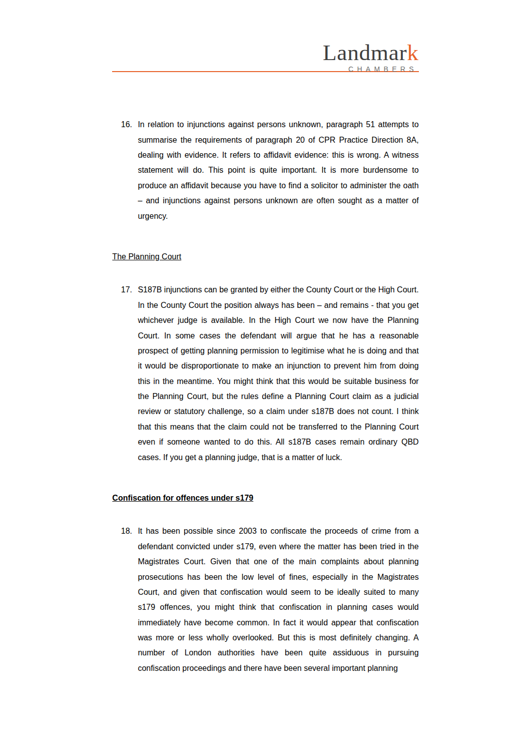Landmark CHAMBERS
16. In relation to injunctions against persons unknown, paragraph 51 attempts to summarise the requirements of paragraph 20 of CPR Practice Direction 8A, dealing with evidence. It refers to affidavit evidence: this is wrong. A witness statement will do. This point is quite important. It is more burdensome to produce an affidavit because you have to find a solicitor to administer the oath – and injunctions against persons unknown are often sought as a matter of urgency.
The Planning Court
17. S187B injunctions can be granted by either the County Court or the High Court. In the County Court the position always has been – and remains - that you get whichever judge is available. In the High Court we now have the Planning Court. In some cases the defendant will argue that he has a reasonable prospect of getting planning permission to legitimise what he is doing and that it would be disproportionate to make an injunction to prevent him from doing this in the meantime. You might think that this would be suitable business for the Planning Court, but the rules define a Planning Court claim as a judicial review or statutory challenge, so a claim under s187B does not count. I think that this means that the claim could not be transferred to the Planning Court even if someone wanted to do this. All s187B cases remain ordinary QBD cases. If you get a planning judge, that is a matter of luck.
Confiscation for offences under s179
18. It has been possible since 2003 to confiscate the proceeds of crime from a defendant convicted under s179, even where the matter has been tried in the Magistrates Court. Given that one of the main complaints about planning prosecutions has been the low level of fines, especially in the Magistrates Court, and given that confiscation would seem to be ideally suited to many s179 offences, you might think that confiscation in planning cases would immediately have become common. In fact it would appear that confiscation was more or less wholly overlooked. But this is most definitely changing. A number of London authorities have been quite assiduous in pursuing confiscation proceedings and there have been several important planning